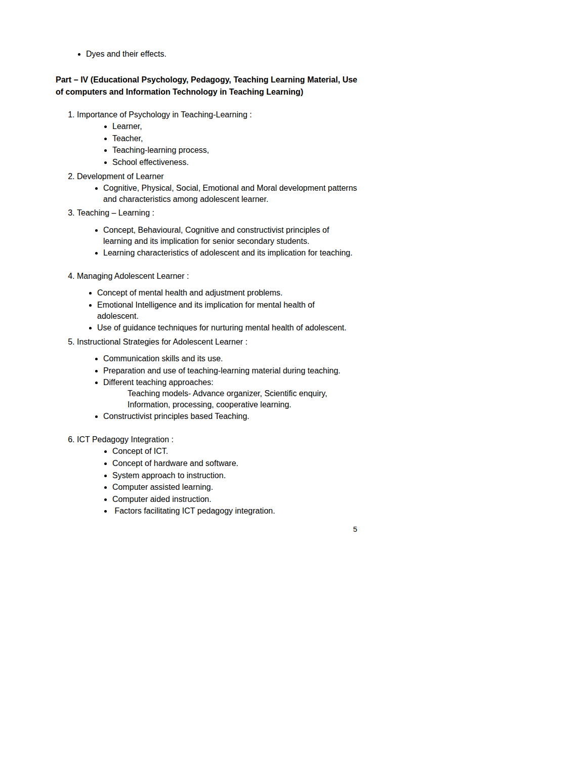Dyes and their effects.
Part – IV (Educational Psychology, Pedagogy, Teaching Learning Material, Use of computers and Information Technology in Teaching Learning)
Importance of Psychology in Teaching-Learning :
Learner,
Teacher,
Teaching-learning process,
School effectiveness.
Development of Learner
Cognitive, Physical, Social, Emotional and Moral development patterns and characteristics among adolescent learner.
Teaching – Learning :
Concept, Behavioural, Cognitive and constructivist principles of learning and its implication for senior secondary students.
Learning characteristics of adolescent and its implication for teaching.
Managing Adolescent Learner :
Concept of mental health and adjustment problems.
Emotional Intelligence and its implication for mental health of adolescent.
Use of guidance techniques for nurturing mental health of adolescent.
Instructional Strategies for Adolescent Learner :
Communication skills and its use.
Preparation and use of teaching-learning material during teaching.
Different teaching approaches: Teaching models- Advance organizer, Scientific enquiry, Information, processing, cooperative learning.
Constructivist principles based Teaching.
ICT Pedagogy Integration :
Concept of ICT.
Concept of hardware and software.
System approach to instruction.
Computer assisted learning.
Computer aided instruction.
Factors facilitating ICT pedagogy integration.
5